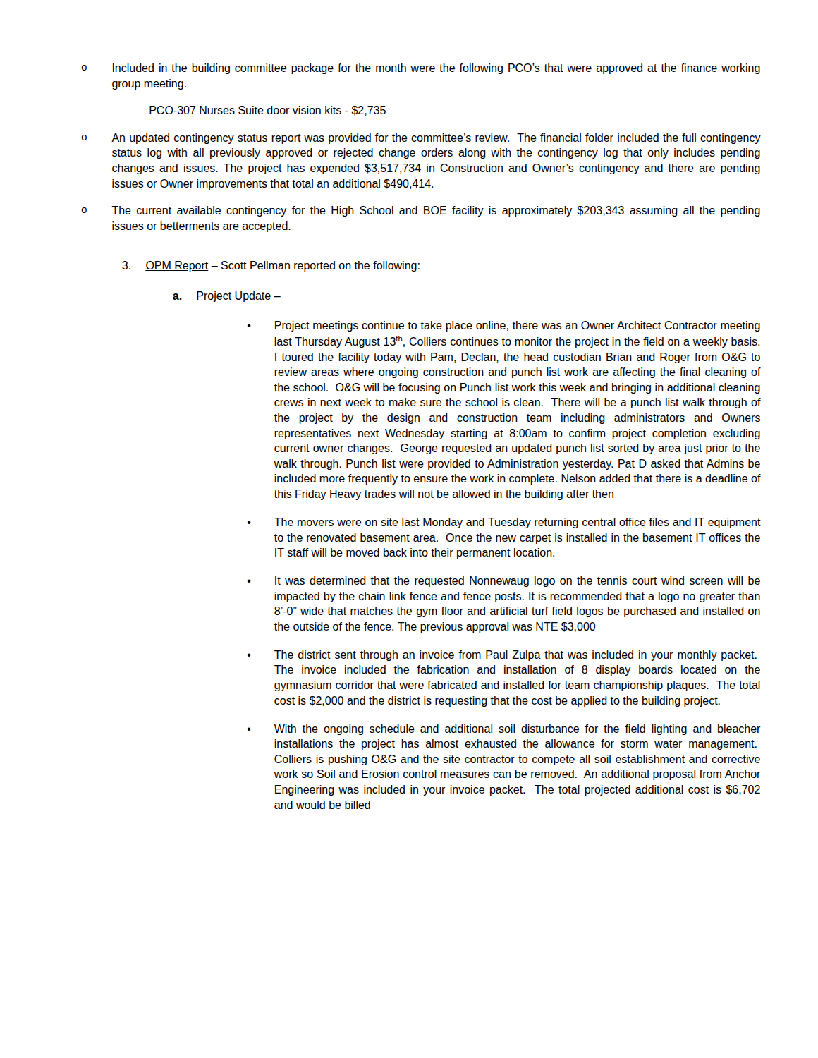Included in the building committee package for the month were the following PCO’s that were approved at the finance working group meeting.
PCO-307 Nurses Suite door vision kits - $2,735
An updated contingency status report was provided for the committee’s review. The financial folder included the full contingency status log with all previously approved or rejected change orders along with the contingency log that only includes pending changes and issues. The project has expended $3,517,734 in Construction and Owner’s contingency and there are pending issues or Owner improvements that total an additional $490,414.
The current available contingency for the High School and BOE facility is approximately $203,343 assuming all the pending issues or betterments are accepted.
OPM Report – Scott Pellman reported on the following:
Project Update –
Project meetings continue to take place online, there was an Owner Architect Contractor meeting last Thursday August 13th, Colliers continues to monitor the project in the field on a weekly basis. I toured the facility today with Pam, Declan, the head custodian Brian and Roger from O&G to review areas where ongoing construction and punch list work are affecting the final cleaning of the school. O&G will be focusing on Punch list work this week and bringing in additional cleaning crews in next week to make sure the school is clean. There will be a punch list walk through of the project by the design and construction team including administrators and Owners representatives next Wednesday starting at 8:00am to confirm project completion excluding current owner changes. George requested an updated punch list sorted by area just prior to the walk through. Punch list were provided to Administration yesterday. Pat D asked that Admins be included more frequently to ensure the work in complete. Nelson added that there is a deadline of this Friday Heavy trades will not be allowed in the building after then
The movers were on site last Monday and Tuesday returning central office files and IT equipment to the renovated basement area. Once the new carpet is installed in the basement IT offices the IT staff will be moved back into their permanent location.
It was determined that the requested Nonnewaug logo on the tennis court wind screen will be impacted by the chain link fence and fence posts. It is recommended that a logo no greater than 8’-0” wide that matches the gym floor and artificial turf field logos be purchased and installed on the outside of the fence. The previous approval was NTE $3,000
The district sent through an invoice from Paul Zulpa that was included in your monthly packet. The invoice included the fabrication and installation of 8 display boards located on the gymnasium corridor that were fabricated and installed for team championship plaques. The total cost is $2,000 and the district is requesting that the cost be applied to the building project.
With the ongoing schedule and additional soil disturbance for the field lighting and bleacher installations the project has almost exhausted the allowance for storm water management. Colliers is pushing O&G and the site contractor to compete all soil establishment and corrective work so Soil and Erosion control measures can be removed. An additional proposal from Anchor Engineering was included in your invoice packet. The total projected additional cost is $6,702 and would be billed